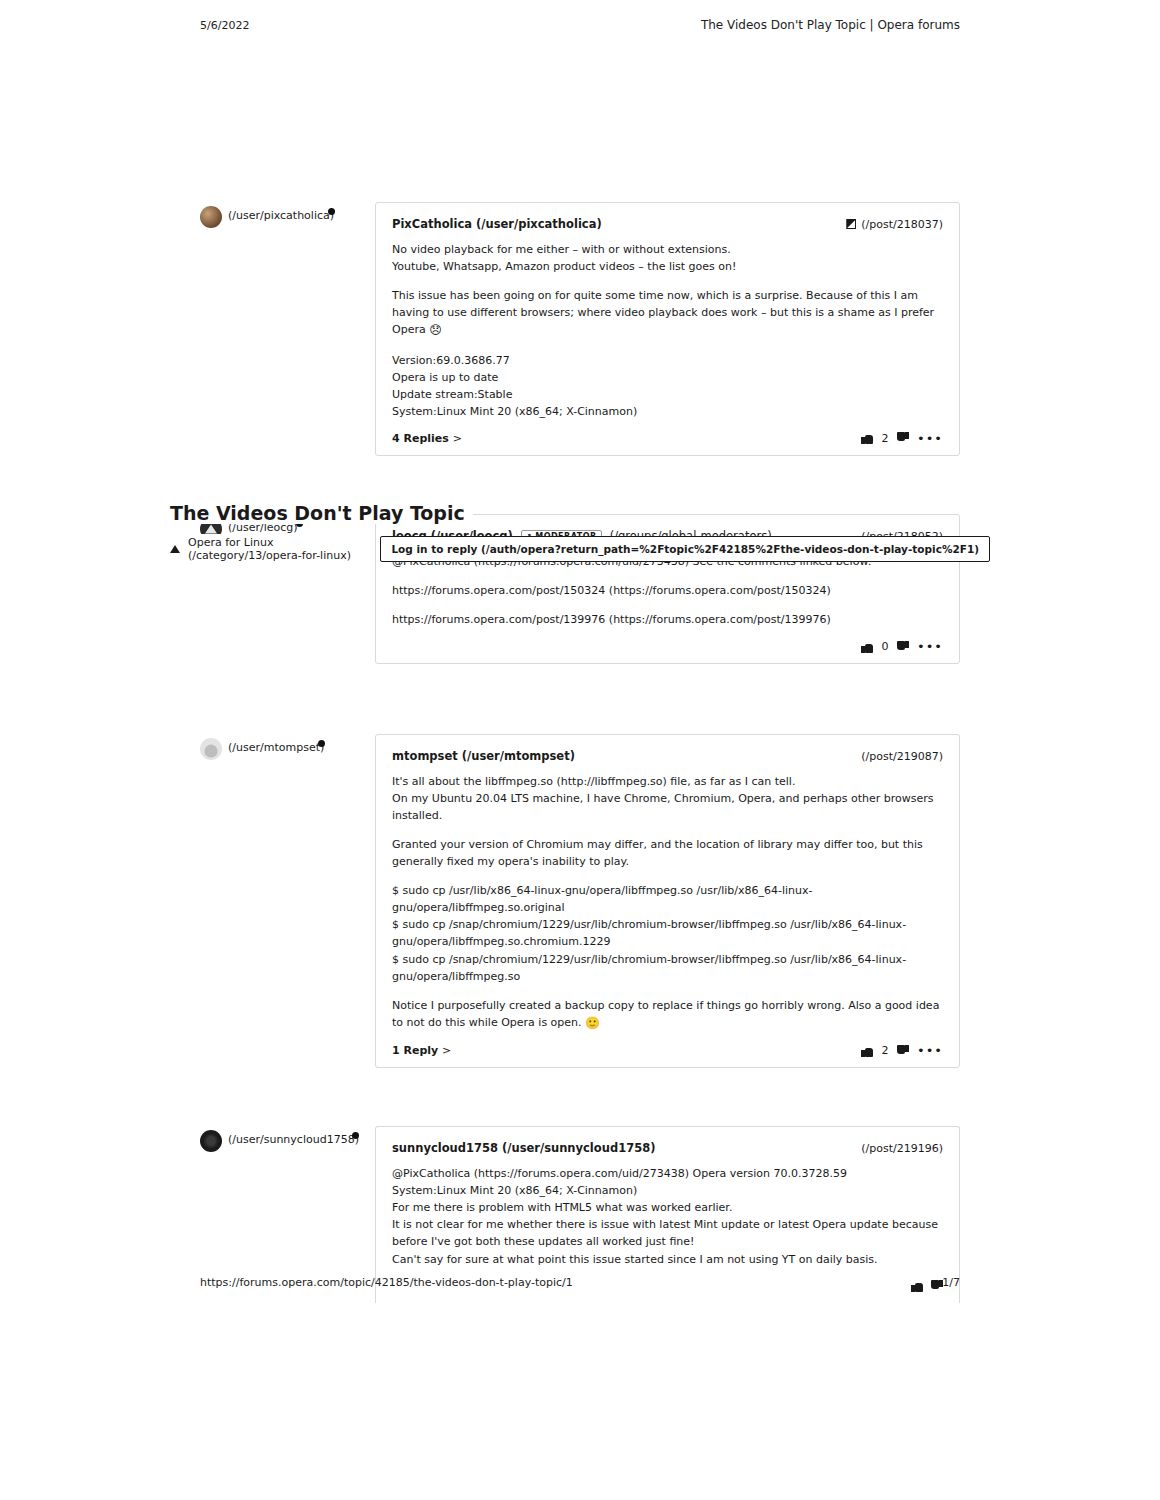5/6/2022
The Videos Don't Play Topic | Opera forums
(/user/pixcatholica)
PixCatholica (/user/pixcatholica)
(/post/218037)
No video playback for me either – with or without extensions.
Youtube, Whatsapp, Amazon product videos – the list goes on!
This issue has been going on for quite some time now, which is a surprise. Because of this I am having to use different browsers; where video playback does work – but this is a shame as I prefer Opera 😞
Version:69.0.3686.77
Opera is up to date
Update stream:Stable
System:Linux Mint 20 (x86_64; X-Cinnamon)
4 Replies >
2 •••
(/user/leocg)
leocg (/user/leocg) ↗ MODERATOR (/groups/global-moderators)
(/post/218052)
@PixCatholica (https://forums.opera.com/uid/273438) See the comments linked below:
https://forums.opera.com/post/150324 (https://forums.opera.com/post/150324)
https://forums.opera.com/post/139976 (https://forums.opera.com/post/139976)
0 •••
The Videos Don't Play Topic
Opera for Linux (/category/13/opera-for-linux)
Log in to reply (/auth/opera?return_path=%2Ftopic%2F42185%2Fthe-videos-don-t-play-topic%2F1)
(/user/mtompset)
mtompset (/user/mtompset)
(/post/219087)
It's all about the libffmpeg.so (http://libffmpeg.so) file, as far as I can tell.
On my Ubuntu 20.04 LTS machine, I have Chrome, Chromium, Opera, and perhaps other browsers installed.
Granted your version of Chromium may differ, and the location of library may differ too, but this generally fixed my opera's inability to play.
$ sudo cp /usr/lib/x86_64-linux-gnu/opera/libffmpeg.so /usr/lib/x86_64-linux-gnu/opera/libffmpeg.so.original
$ sudo cp /snap/chromium/1229/usr/lib/chromium-browser/libffmpeg.so /usr/lib/x86_64-linux-
gnu/opera/libffmpeg.so.chromium.1229
$ sudo cp /snap/chromium/1229/usr/lib/chromium-browser/libffmpeg.so /usr/lib/x86_64-linux-gnu/opera/libffmpeg.so
Notice I purposefully created a backup copy to replace if things go horribly wrong. Also a good idea to not do this while Opera is open. 🙂
1 Reply >
2 •••
(/user/sunnycloud1758)
sunnycloud1758 (/user/sunnycloud1758)
(/post/219196)
@PixCatholica (https://forums.opera.com/uid/273438) Opera version 70.0.3728.59
System:Linux Mint 20 (x86_64; X-Cinnamon)
For me there is problem with HTML5 what was worked earlier.
It is not clear for me whether there is issue with latest Mint update or latest Opera update because before I've got both these updates all worked just fine!
Can't say for sure at what point this issue started since I am not using YT on daily basis.
https://forums.opera.com/topic/42185/the-videos-don-t-play-topic/1
1/7